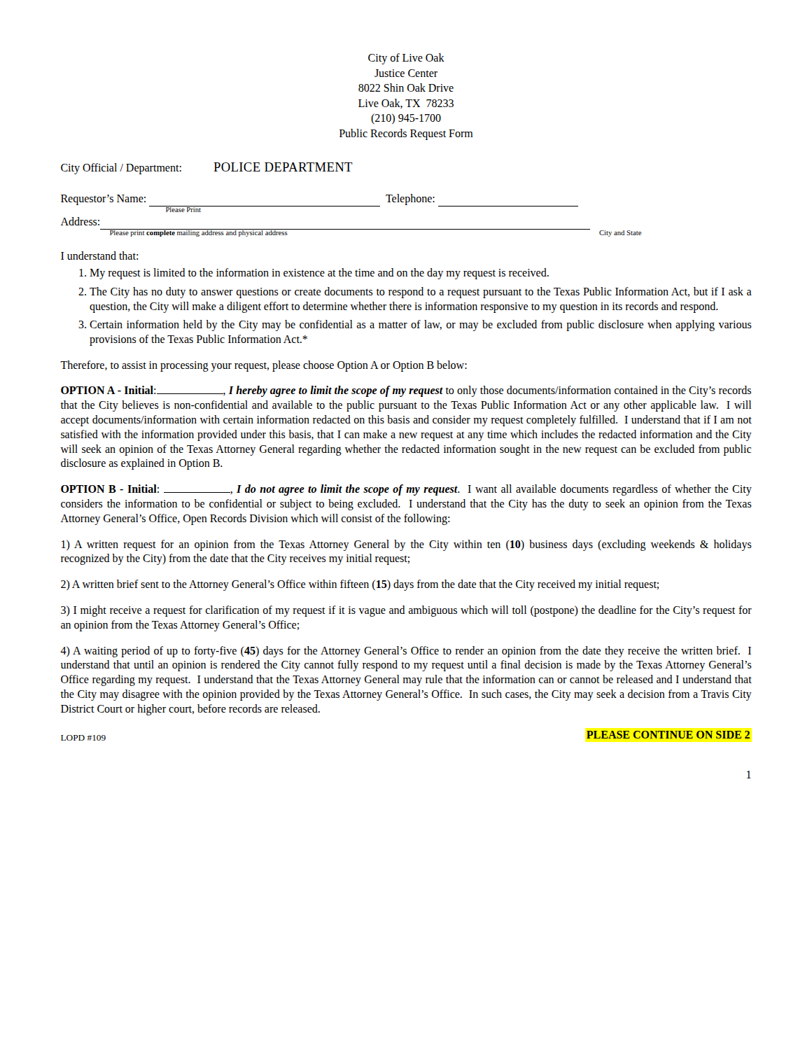City of Live Oak
Justice Center
8022 Shin Oak Drive
Live Oak, TX 78233
(210) 945-1700
Public Records Request Form
City Official / Department: POLICE DEPARTMENT
Requestor’s Name: Telephone:
Please Print
Address:
Please print complete mailing address and physical address City and State
I understand that:
My request is limited to the information in existence at the time and on the day my request is received.
The City has no duty to answer questions or create documents to respond to a request pursuant to the Texas Public Information Act, but if I ask a question, the City will make a diligent effort to determine whether there is information responsive to my question in its records and respond.
Certain information held by the City may be confidential as a matter of law, or may be excluded from public disclosure when applying various provisions of the Texas Public Information Act.*
Therefore, to assist in processing your request, please choose Option A or Option B below:
OPTION A - Initial: , I hereby agree to limit the scope of my request to only those documents/information contained in the City’s records that the City believes is non-confidential and available to the public pursuant to the Texas Public Information Act or any other applicable law. I will accept documents/information with certain information redacted on this basis and consider my request completely fulfilled. I understand that if I am not satisfied with the information provided under this basis, that I can make a new request at any time which includes the redacted information and the City will seek an opinion of the Texas Attorney General regarding whether the redacted information sought in the new request can be excluded from public disclosure as explained in Option B.
OPTION B - Initial: , I do not agree to limit the scope of my request. I want all available documents regardless of whether the City considers the information to be confidential or subject to being excluded. I understand that the City has the duty to seek an opinion from the Texas Attorney General’s Office, Open Records Division which will consist of the following:
1) A written request for an opinion from the Texas Attorney General by the City within ten (10) business days (excluding weekends & holidays recognized by the City) from the date that the City receives my initial request;
2) A written brief sent to the Attorney General’s Office within fifteen (15) days from the date that the City received my initial request;
3) I might receive a request for clarification of my request if it is vague and ambiguous which will toll (postpone) the deadline for the City’s request for an opinion from the Texas Attorney General’s Office;
4) A waiting period of up to forty-five (45) days for the Attorney General’s Office to render an opinion from the date they receive the written brief. I understand that until an opinion is rendered the City cannot fully respond to my request until a final decision is made by the Texas Attorney General’s Office regarding my request. I understand that the Texas Attorney General may rule that the information can or cannot be released and I understand that the City may disagree with the opinion provided by the Texas Attorney General’s Office. In such cases, the City may seek a decision from a Travis City District Court or higher court, before records are released.
LOPD #109 PLEASE CONTINUE ON SIDE 2
1